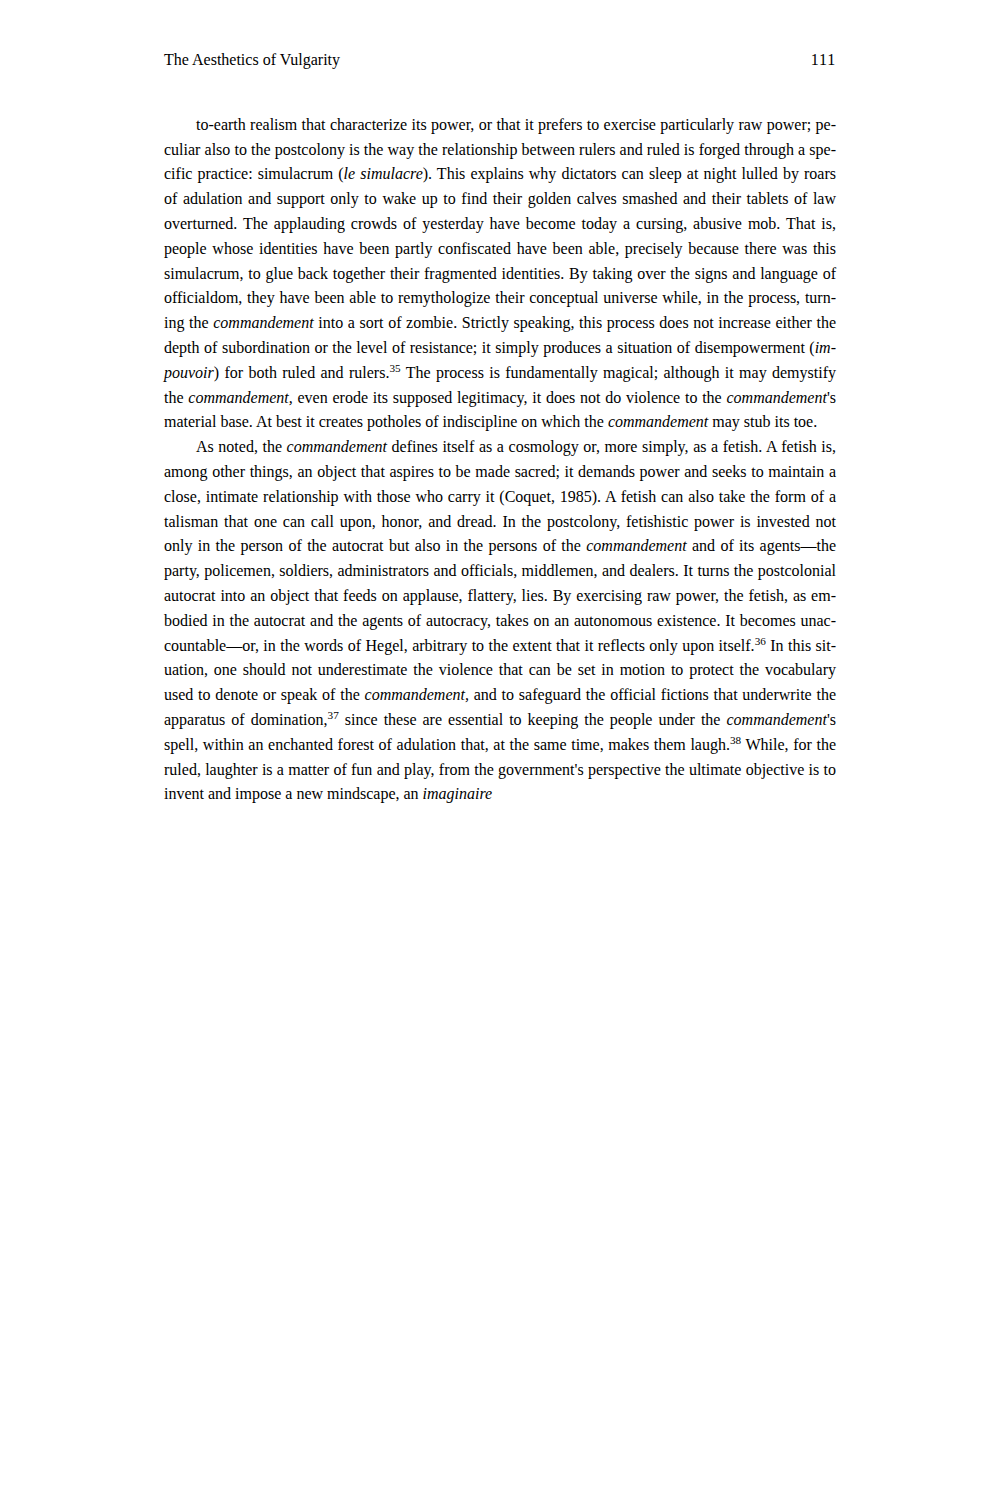The Aesthetics of Vulgarity 111
to-earth realism that characterize its power, or that it prefers to exercise particularly raw power; peculiar also to the postcolony is the way the relationship between rulers and ruled is forged through a specific practice: simulacrum (le simulacre). This explains why dictators can sleep at night lulled by roars of adulation and support only to wake up to find their golden calves smashed and their tablets of law overturned. The applauding crowds of yesterday have become today a cursing, abusive mob. That is, people whose identities have been partly confiscated have been able, precisely because there was this simulacrum, to glue back together their fragmented identities. By taking over the signs and language of officialdom, they have been able to remythologize their conceptual universe while, in the process, turning the commandement into a sort of zombie. Strictly speaking, this process does not increase either the depth of subordination or the level of resistance; it simply produces a situation of disempowerment (impouvoir) for both ruled and rulers.35 The process is fundamentally magical; although it may demystify the commandement, even erode its supposed legitimacy, it does not do violence to the commandement's material base. At best it creates potholes of indiscipline on which the commandement may stub its toe.
As noted, the commandement defines itself as a cosmology or, more simply, as a fetish. A fetish is, among other things, an object that aspires to be made sacred; it demands power and seeks to maintain a close, intimate relationship with those who carry it (Coquet, 1985). A fetish can also take the form of a talisman that one can call upon, honor, and dread. In the postcolony, fetishistic power is invested not only in the person of the autocrat but also in the persons of the commandement and of its agents—the party, policemen, soldiers, administrators and officials, middlemen, and dealers. It turns the postcolonial autocrat into an object that feeds on applause, flattery, lies. By exercising raw power, the fetish, as embodied in the autocrat and the agents of autocracy, takes on an autonomous existence. It becomes unaccountable—or, in the words of Hegel, arbitrary to the extent that it reflects only upon itself.36 In this situation, one should not underestimate the violence that can be set in motion to protect the vocabulary used to denote or speak of the commandement, and to safeguard the official fictions that underwrite the apparatus of domination,37 since these are essential to keeping the people under the commandement's spell, within an enchanted forest of adulation that, at the same time, makes them laugh.38 While, for the ruled, laughter is a matter of fun and play, from the government's perspective the ultimate objective is to invent and impose a new mindscape, an imaginaire